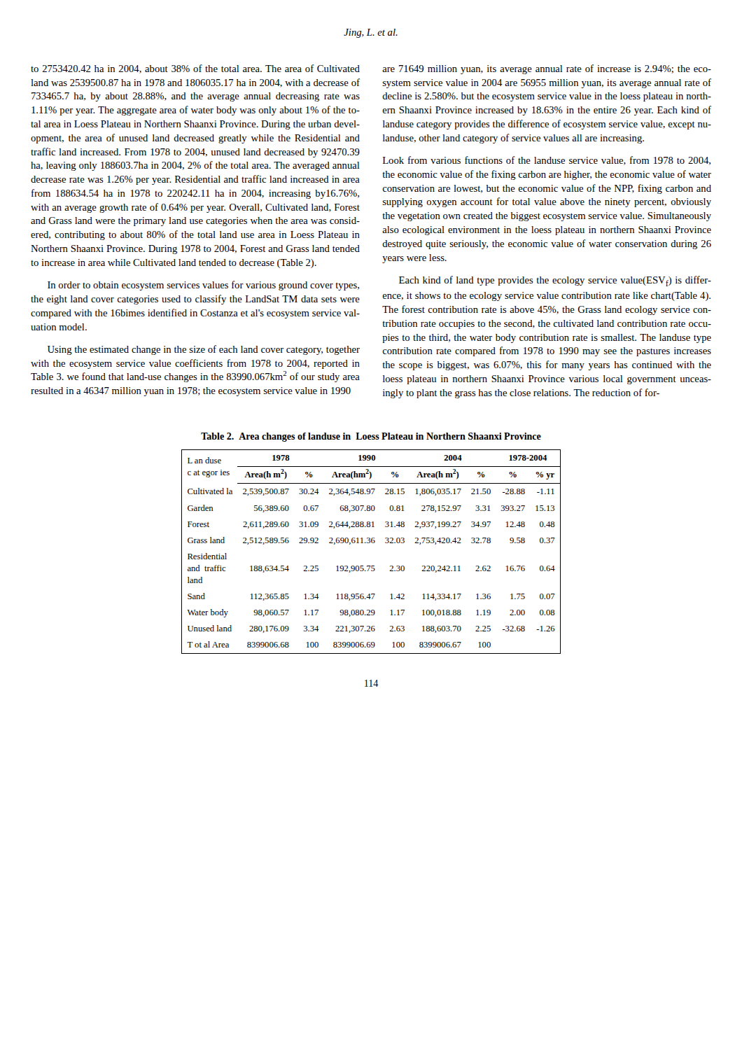Jing, L. et al.
to 2753420.42 ha in 2004, about 38% of the total area. The area of Cultivated land was 2539500.87 ha in 1978 and 1806035.17 ha in 2004, with a decrease of 733465.7 ha, by about 28.88%, and the average annual decreasing rate was 1.11% per year. The aggregate area of water body was only about 1% of the total area in Loess Plateau in Northern Shaanxi Province. During the urban development, the area of unused land decreased greatly while the Residential and traffic land increased. From 1978 to 2004, unused land decreased by 92470.39 ha, leaving only 188603.7ha in 2004, 2% of the total area. The averaged annual decrease rate was 1.26% per year. Residential and traffic land increased in area from 188634.54 ha in 1978 to 220242.11 ha in 2004, increasing by16.76%, with an average growth rate of 0.64% per year. Overall, Cultivated land, Forest and Grass land were the primary land use categories when the area was considered, contributing to about 80% of the total land use area in Loess Plateau in Northern Shaanxi Province. During 1978 to 2004, Forest and Grass land tended to increase in area while Cultivated land tended to decrease (Table 2).
In order to obtain ecosystem services values for various ground cover types, the eight land cover categories used to classify the LandSat TM data sets were compared with the 16bimes identified in Costanza et al's ecosystem service valuation model.
Using the estimated change in the size of each land cover category, together with the ecosystem service value coefficients from 1978 to 2004, reported in Table 3. we found that land-use changes in the 83990.067km2 of our study area resulted in a 46347 million yuan in 1978; the ecosystem service value in 1990
are 71649 million yuan, its average annual rate of increase is 2.94%; the ecosystem service value in 2004 are 56955 million yuan, its average annual rate of decline is 2.580%. but the ecosystem service value in the loess plateau in northern Shaanxi Province increased by 18.63% in the entire 26 year. Each kind of landuse category provides the difference of ecosystem service value, except nu-landuse, other land category of service values all are increasing.
Look from various functions of the landuse service value, from 1978 to 2004, the economic value of the fixing carbon are higher, the economic value of water conservation are lowest, but the economic value of the NPP, fixing carbon and supplying oxygen account for total value above the ninety percent, obviously the vegetation own created the biggest ecosystem service value. Simultaneously also ecological environment in the loess plateau in northern Shaanxi Province destroyed quite seriously, the economic value of water conservation during 26 years were less.
Each kind of land type provides the ecology service value(ESVf) is difference, it shows to the ecology service value contribution rate like chart(Table 4). The forest contribution rate is above 45%, the Grass land ecology service contribution rate occupies to the second, the cultivated land contribution rate occupies to the third, the water body contribution rate is smallest. The landuse type contribution rate compared from 1978 to 1990 may see the pastures increases the scope is biggest, was 6.07%, this for many years has continued with the loess plateau in northern Shaanxi Province various local government unceasingly to plant the grass has the close relations. The reduction of for-
Table 2. Area changes of landuse in Loess Plateau in Northern Shaanxi Province
| L an duse c at egor ies | 1978 | 1990 | 2004 | 1978-2004 |
| --- | --- | --- | --- | --- |
| Area(h m 2 ) | % | Area(hm 2 ) | % | Area(h m 2 ) | % | % | % yr |
| Cultivated la | 2,539,500.87 | 30.24 | 2,364,548.97 | 28.15 | 1,806,035.17 | 21.50 | -28.88 | -1.11 |
| Garden | 56,389.60 | 0.67 | 68,307.80 | 0.81 | 278,152.97 | 3.31 | 393.27 | 15.13 |
| Forest | 2,611,289.60 | 31.09 | 2,644,288.81 | 31.48 | 2,937,199.27 | 34.97 | 12.48 | 0.48 |
| Grass land | 2,512,589.56 | 29.92 | 2,690,611.36 | 32.03 | 2,753,420.42 | 32.78 | 9.58 | 0.37 |
| Residential and traffic land | 188,634.54 | 2.25 | 192,905.75 | 2.30 | 220,242.11 | 2.62 | 16.76 | 0.64 |
| Sand | 112,365.85 | 1.34 | 118,956.47 | 1.42 | 114,334.17 | 1.36 | 1.75 | 0.07 |
| Water body | 98,060.57 | 1.17 | 98,080.29 | 1.17 | 100,018.88 | 1.19 | 2.00 | 0.08 |
| Unused land | 280,176.09 | 3.34 | 221,307.26 | 2.63 | 188,603.70 | 2.25 | -32.68 | -1.26 |
| T ot al Area | 8399006.68 | 100 | 8399006.69 | 100 | 8399006.67 | 100 | | |
114